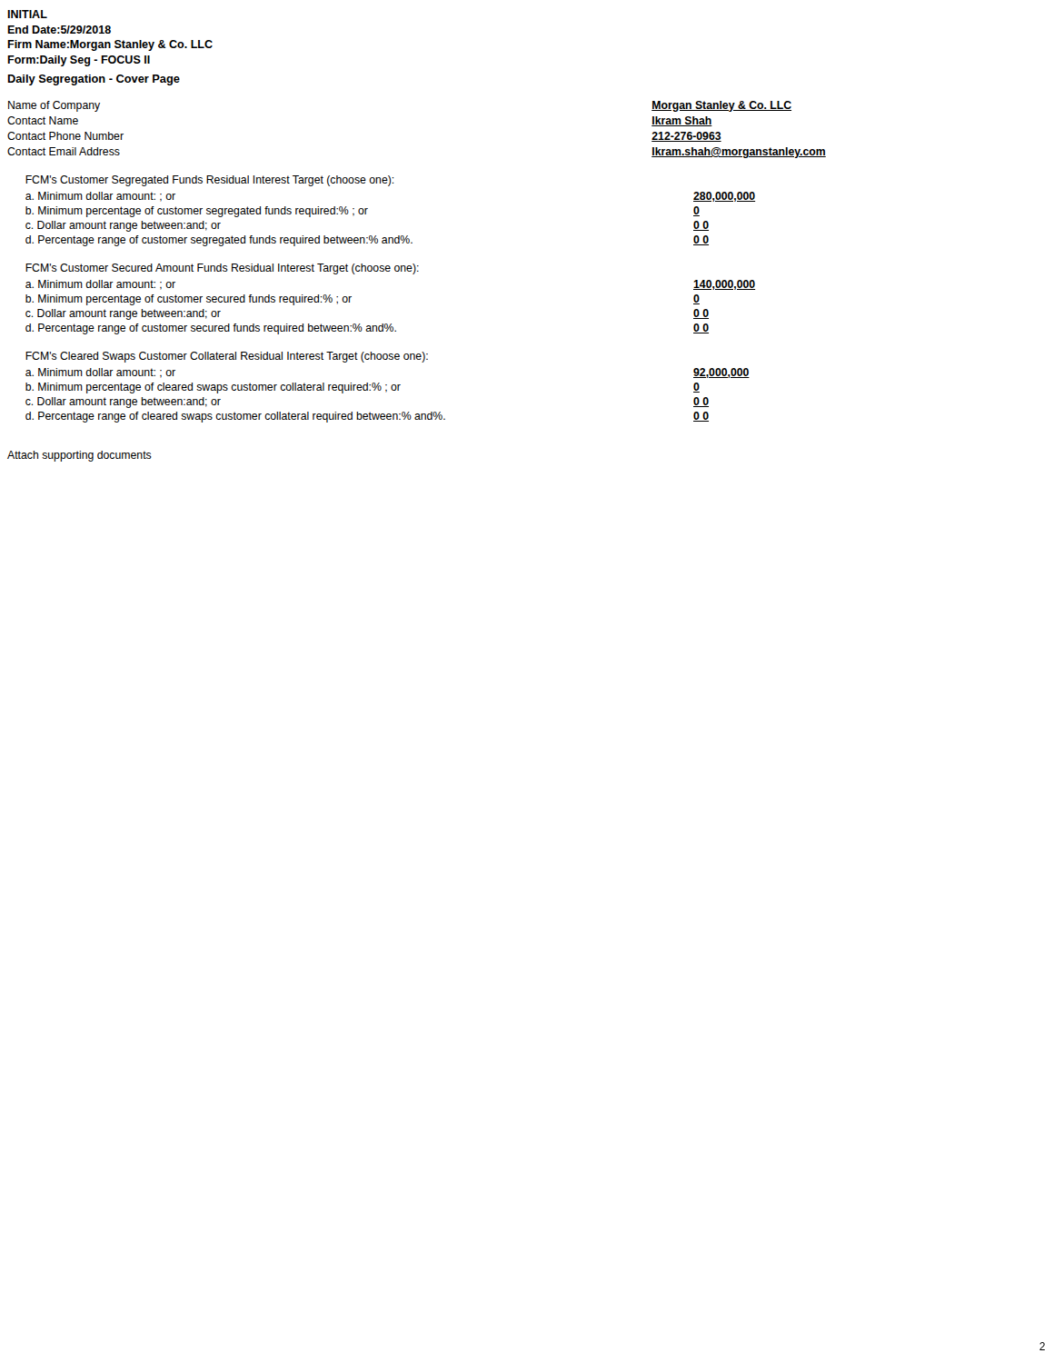INITIAL
End Date:5/29/2018
Firm Name:Morgan Stanley & Co. LLC
Form:Daily Seg - FOCUS II
Daily Segregation - Cover Page
| Name of Company | Morgan Stanley & Co. LLC |
| Contact Name | Ikram Shah |
| Contact Phone Number | 212-276-0963 |
| Contact Email Address | Ikram.shah@morganstanley.com |
FCM's Customer Segregated Funds Residual Interest Target (choose one):
a. Minimum dollar amount: ; or 280,000,000
b. Minimum percentage of customer segregated funds required:% ; or 0
c. Dollar amount range between:and; or 0 0
d. Percentage range of customer segregated funds required between:% and%. 0 0
FCM's Customer Secured Amount Funds Residual Interest Target (choose one):
a. Minimum dollar amount: ; or 140,000,000
b. Minimum percentage of customer secured funds required:% ; or 0
c. Dollar amount range between:and; or 0 0
d. Percentage range of customer secured funds required between:% and%. 0 0
FCM's Cleared Swaps Customer Collateral Residual Interest Target (choose one):
a. Minimum dollar amount: ; or 92,000,000
b. Minimum percentage of cleared swaps customer collateral required:% ; or 0
c. Dollar amount range between:and; or 0 0
d. Percentage range of cleared swaps customer collateral required between:% and%. 0 0
Attach supporting documents
2